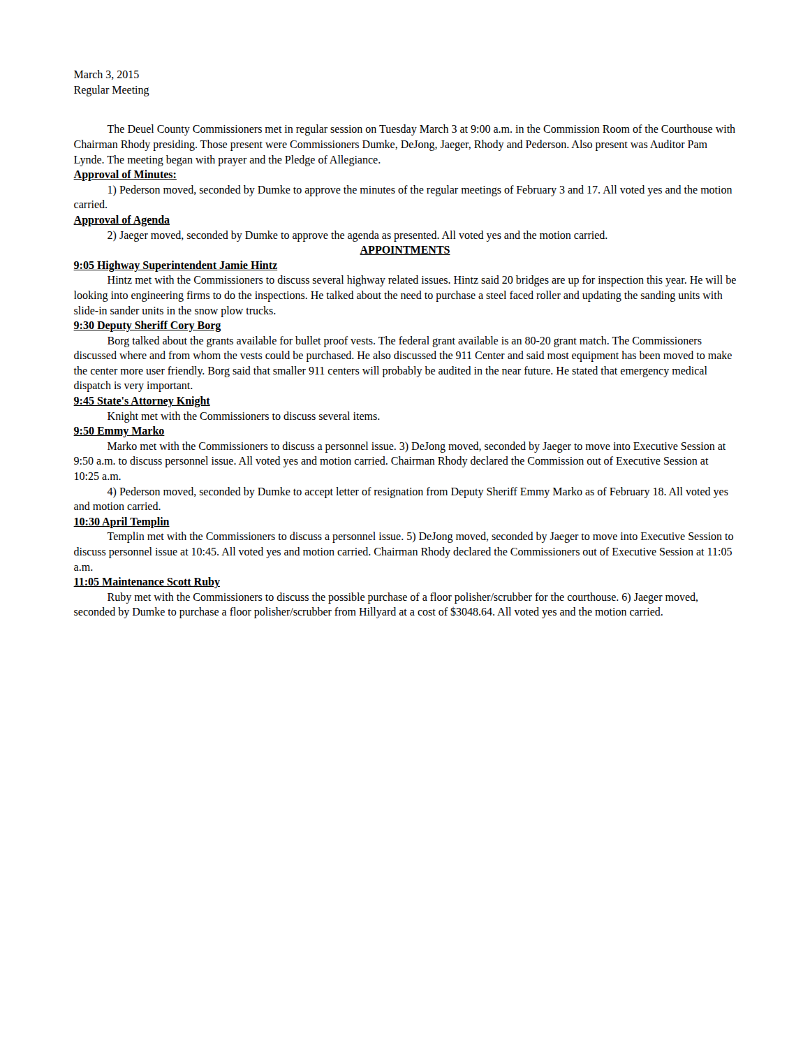March 3, 2015
Regular Meeting
The Deuel County Commissioners met in regular session on Tuesday March 3 at 9:00 a.m. in the Commission Room of the Courthouse with Chairman Rhody presiding. Those present were Commissioners Dumke, DeJong, Jaeger, Rhody and Pederson. Also present was Auditor Pam Lynde. The meeting began with prayer and the Pledge of Allegiance.
Approval of Minutes:
1) Pederson moved, seconded by Dumke to approve the minutes of the regular meetings of February 3 and 17. All voted yes and the motion carried.
Approval of Agenda
2) Jaeger moved, seconded by Dumke to approve the agenda as presented. All voted yes and the motion carried.
APPOINTMENTS
9:05 Highway Superintendent Jamie Hintz
Hintz met with the Commissioners to discuss several highway related issues. Hintz said 20 bridges are up for inspection this year. He will be looking into engineering firms to do the inspections. He talked about the need to purchase a steel faced roller and updating the sanding units with slide-in sander units in the snow plow trucks.
9:30 Deputy Sheriff Cory Borg
Borg talked about the grants available for bullet proof vests. The federal grant available is an 80-20 grant match. The Commissioners discussed where and from whom the vests could be purchased. He also discussed the 911 Center and said most equipment has been moved to make the center more user friendly. Borg said that smaller 911 centers will probably be audited in the near future. He stated that emergency medical dispatch is very important.
9:45 State's Attorney Knight
Knight met with the Commissioners to discuss several items.
9:50 Emmy Marko
Marko met with the Commissioners to discuss a personnel issue. 3) DeJong moved, seconded by Jaeger to move into Executive Session at 9:50 a.m. to discuss personnel issue. All voted yes and motion carried. Chairman Rhody declared the Commission out of Executive Session at 10:25 a.m.
4) Pederson moved, seconded by Dumke to accept letter of resignation from Deputy Sheriff Emmy Marko as of February 18. All voted yes and motion carried.
10:30 April Templin
Templin met with the Commissioners to discuss a personnel issue. 5) DeJong moved, seconded by Jaeger to move into Executive Session to discuss personnel issue at 10:45. All voted yes and motion carried. Chairman Rhody declared the Commissioners out of Executive Session at 11:05 a.m.
11:05 Maintenance Scott Ruby
Ruby met with the Commissioners to discuss the possible purchase of a floor polisher/scrubber for the courthouse. 6) Jaeger moved, seconded by Dumke to purchase a floor polisher/scrubber from Hillyard at a cost of $3048.64. All voted yes and the motion carried.